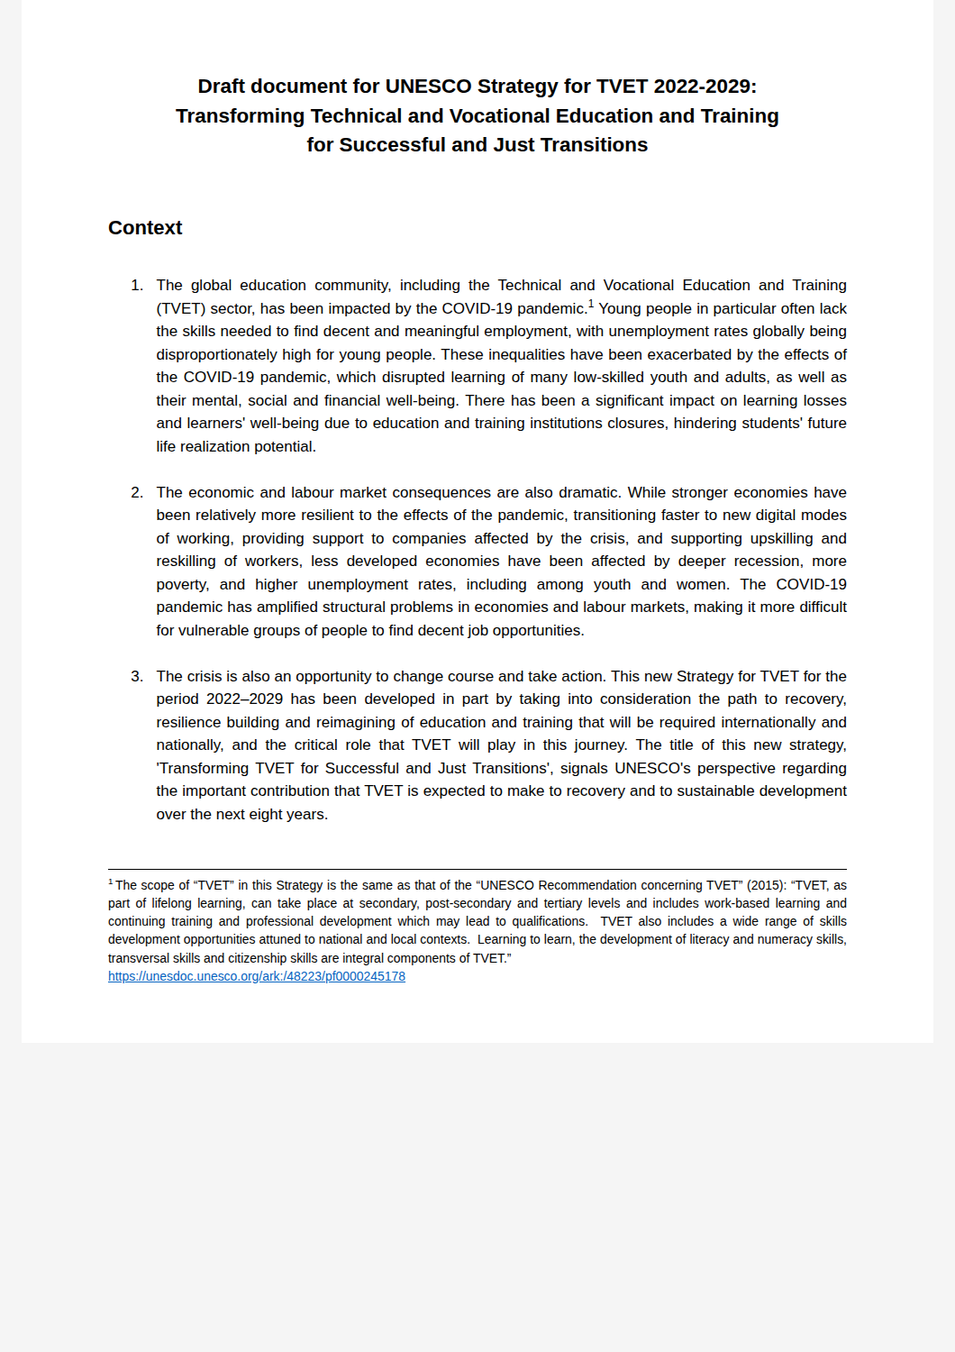Draft document for UNESCO Strategy for TVET 2022-2029:
Transforming Technical and Vocational Education and Training
for Successful and Just Transitions
Context
The global education community, including the Technical and Vocational Education and Training (TVET) sector, has been impacted by the COVID-19 pandemic.1 Young people in particular often lack the skills needed to find decent and meaningful employment, with unemployment rates globally being disproportionately high for young people. These inequalities have been exacerbated by the effects of the COVID-19 pandemic, which disrupted learning of many low-skilled youth and adults, as well as their mental, social and financial well-being. There has been a significant impact on learning losses and learners' well-being due to education and training institutions closures, hindering students' future life realization potential.
The economic and labour market consequences are also dramatic. While stronger economies have been relatively more resilient to the effects of the pandemic, transitioning faster to new digital modes of working, providing support to companies affected by the crisis, and supporting upskilling and reskilling of workers, less developed economies have been affected by deeper recession, more poverty, and higher unemployment rates, including among youth and women. The COVID-19 pandemic has amplified structural problems in economies and labour markets, making it more difficult for vulnerable groups of people to find decent job opportunities.
The crisis is also an opportunity to change course and take action. This new Strategy for TVET for the period 2022–2029 has been developed in part by taking into consideration the path to recovery, resilience building and reimagining of education and training that will be required internationally and nationally, and the critical role that TVET will play in this journey. The title of this new strategy, 'Transforming TVET for Successful and Just Transitions', signals UNESCO's perspective regarding the important contribution that TVET is expected to make to recovery and to sustainable development over the next eight years.
1The scope of “TVET” in this Strategy is the same as that of the “UNESCO Recommendation concerning TVET” (2015): “TVET, as part of lifelong learning, can take place at secondary, post-secondary and tertiary levels and includes work-based learning and continuing training and professional development which may lead to qualifications. TVET also includes a wide range of skills development opportunities attuned to national and local contexts. Learning to learn, the development of literacy and numeracy skills, transversal skills and citizenship skills are integral components of TVET.”
https://unesdoc.unesco.org/ark:/48223/pf0000245178